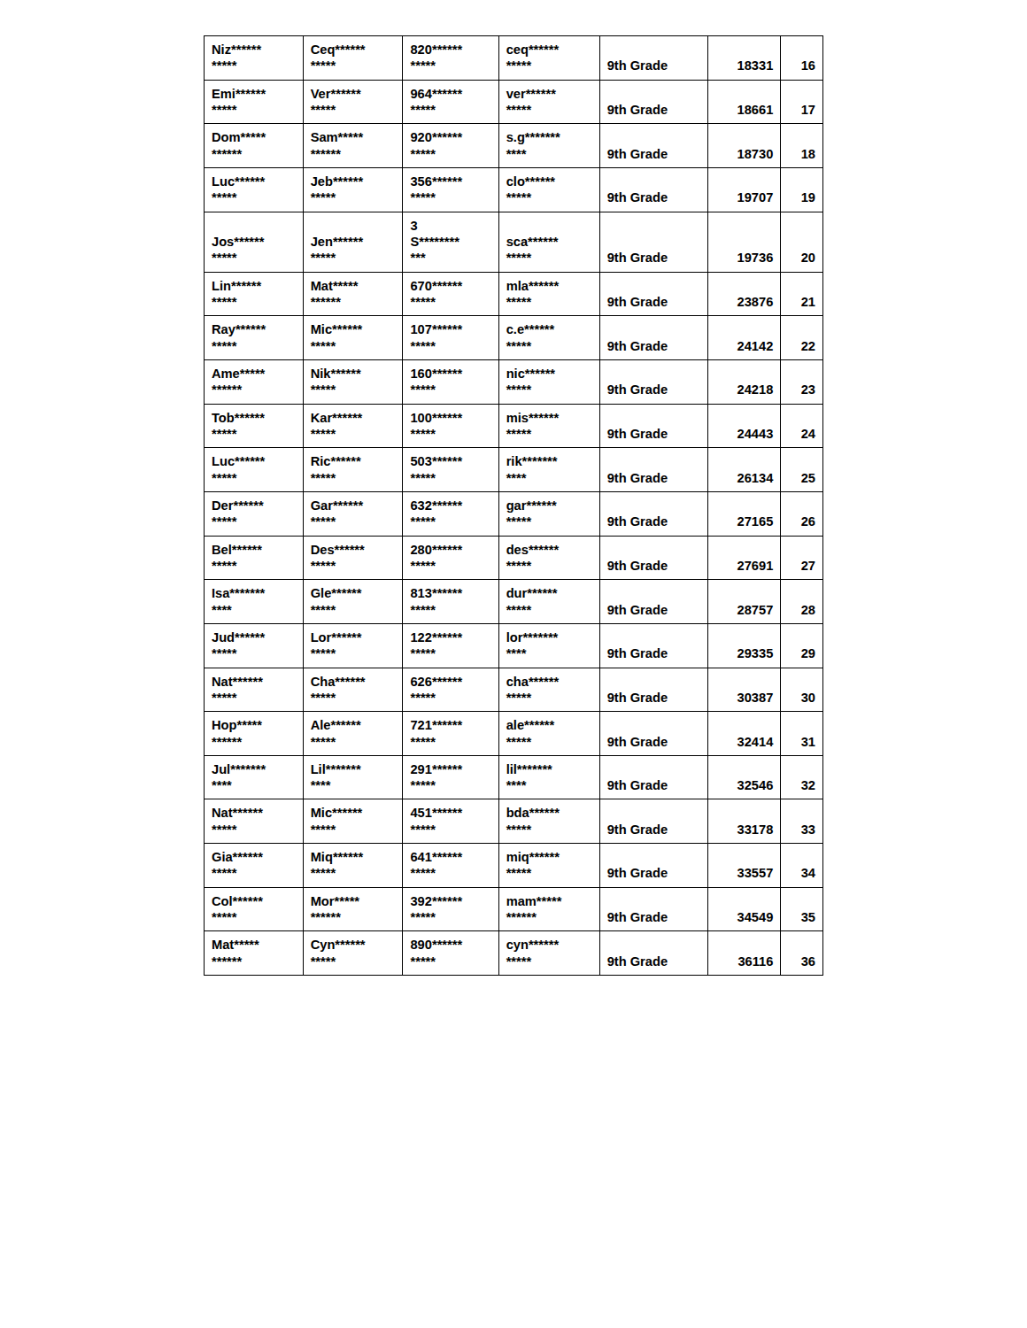| Niz****** ***** | Ceq****** ***** | 820****** ***** | ceq****** ***** | 9th Grade | 18331 | 16 |
| Emi****** ***** | Ver****** ***** | 964****** ***** | ver****** ***** | 9th Grade | 18661 | 17 |
| Dom***** ****** | Sam***** ****** | 920****** ***** | s.g******* **** | 9th Grade | 18730 | 18 |
| Luc****** ***** | Jeb****** ***** | 356****** ***** | clo****** ***** | 9th Grade | 19707 | 19 |
| Jos****** ***** | Jen****** ***** | 3 S******** *** | sca****** ***** | 9th Grade | 19736 | 20 |
| Lin****** ***** | Mat***** ****** | 670****** ***** | mla****** ***** | 9th Grade | 23876 | 21 |
| Ray****** ***** | Mic****** ***** | 107****** ***** | c.e****** ***** | 9th Grade | 24142 | 22 |
| Ame***** ****** | Nik****** ***** | 160****** ***** | nic****** ***** | 9th Grade | 24218 | 23 |
| Tob****** ***** | Kar****** ***** | 100****** ***** | mis****** ***** | 9th Grade | 24443 | 24 |
| Luc****** ***** | Ric****** ***** | 503****** ***** | rik******* **** | 9th Grade | 26134 | 25 |
| Der****** ***** | Gar****** ***** | 632****** ***** | gar****** ***** | 9th Grade | 27165 | 26 |
| Bel****** ***** | Des****** ***** | 280****** ***** | des****** ***** | 9th Grade | 27691 | 27 |
| Isa******* **** | Gle****** ***** | 813****** ***** | dur****** ***** | 9th Grade | 28757 | 28 |
| Jud****** ***** | Lor****** ***** | 122****** ***** | lor******* **** | 9th Grade | 29335 | 29 |
| Nat****** ***** | Cha****** ***** | 626****** ***** | cha****** ***** | 9th Grade | 30387 | 30 |
| Hop***** ****** | Ale****** ***** | 721****** ***** | ale****** ***** | 9th Grade | 32414 | 31 |
| Jul******* **** | Lil******* **** | 291****** ***** | lil******* **** | 9th Grade | 32546 | 32 |
| Nat****** ***** | Mic****** ***** | 451****** ***** | bda****** ***** | 9th Grade | 33178 | 33 |
| Gia****** ***** | Miq****** ***** | 641****** ***** | miq****** ***** | 9th Grade | 33557 | 34 |
| Col****** ***** | Mor***** ****** | 392****** ***** | mam***** ****** | 9th Grade | 34549 | 35 |
| Mat***** ****** | Cyn****** ***** | 890****** ***** | cyn****** ***** | 9th Grade | 36116 | 36 |